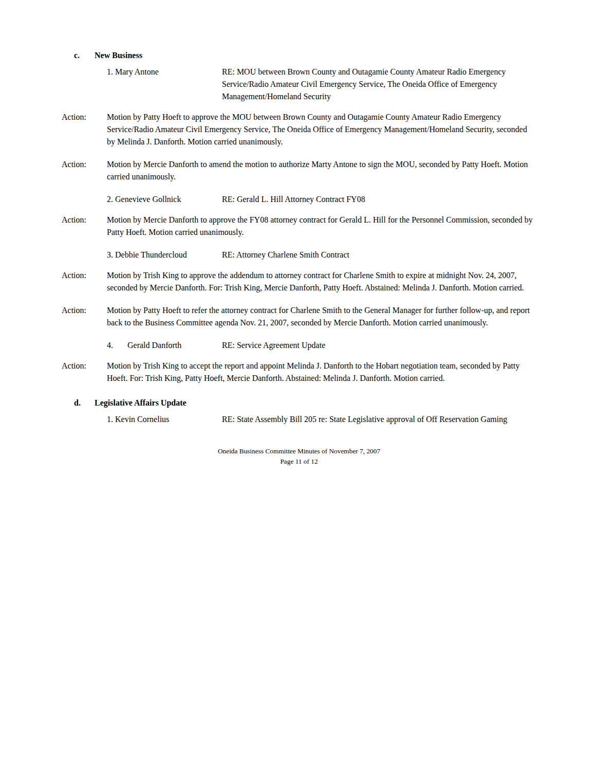c. New Business
1. Mary Antone
RE: MOU between Brown County and Outagamie County Amateur Radio Emergency Service/Radio Amateur Civil Emergency Service, The Oneida Office of Emergency Management/Homeland Security
Action:
Motion by Patty Hoeft to approve the MOU between Brown County and Outagamie County Amateur Radio Emergency Service/Radio Amateur Civil Emergency Service, The Oneida Office of Emergency Management/Homeland Security, seconded by Melinda J. Danforth. Motion carried unanimously.
Action:
Motion by Mercie Danforth to amend the motion to authorize Marty Antone to sign the MOU, seconded by Patty Hoeft. Motion carried unanimously.
2. Genevieve Gollnick
RE: Gerald L. Hill Attorney Contract FY08
Action:
Motion by Mercie Danforth to approve the FY08 attorney contract for Gerald L. Hill for the Personnel Commission, seconded by Patty Hoeft. Motion carried unanimously.
3. Debbie Thundercloud
RE: Attorney Charlene Smith Contract
Action:
Motion by Trish King to approve the addendum to attorney contract for Charlene Smith to expire at midnight Nov. 24, 2007, seconded by Mercie Danforth. For: Trish King, Mercie Danforth, Patty Hoeft. Abstained: Melinda J. Danforth. Motion carried.
Action:
Motion by Patty Hoeft to refer the attorney contract for Charlene Smith to the General Manager for further follow-up, and report back to the Business Committee agenda Nov. 21, 2007, seconded by Mercie Danforth. Motion carried unanimously.
4.
Gerald Danforth
RE: Service Agreement Update
Action:
Motion by Trish King to accept the report and appoint Melinda J. Danforth to the Hobart negotiation team, seconded by Patty Hoeft. For: Trish King, Patty Hoeft, Mercie Danforth. Abstained: Melinda J. Danforth. Motion carried.
d. Legislative Affairs Update
1. Kevin Cornelius
RE: State Assembly Bill 205 re: State Legislative approval of Off Reservation Gaming
Oneida Business Committee Minutes of November 7, 2007
Page 11 of 12